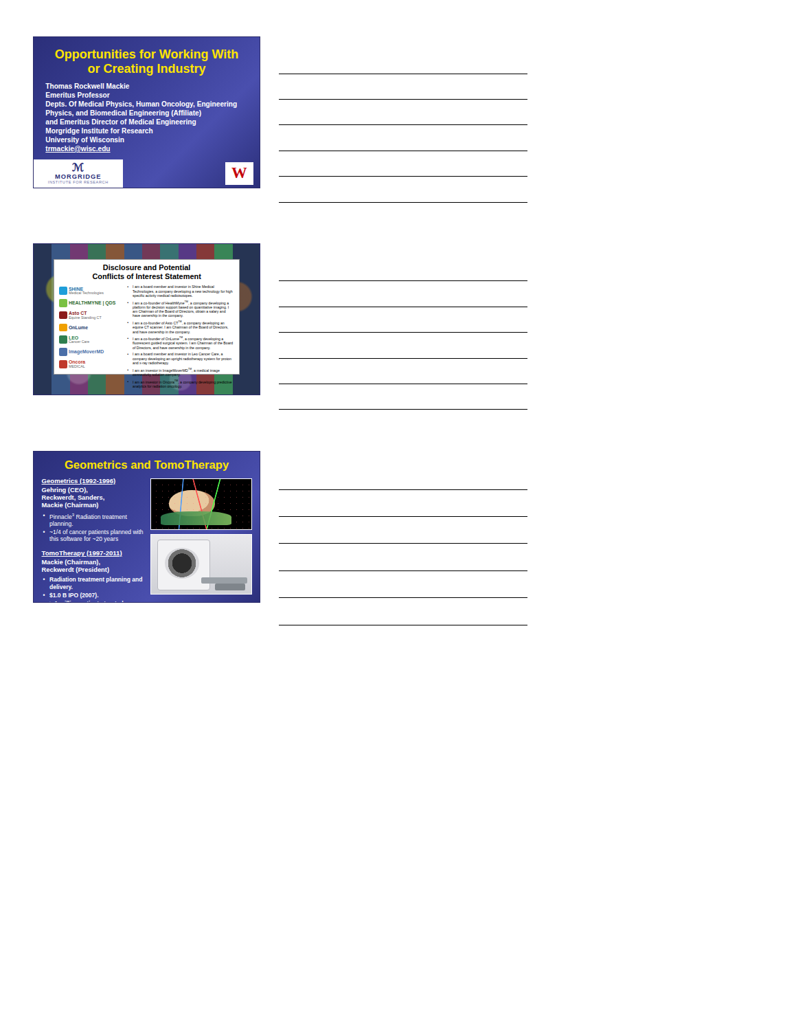Opportunities for Working With
or Creating Industry
Thomas Rockwell Mackie
Emeritus Professor
Depts. Of Medical Physics, Human Oncology, Engineering Physics, and Biomedical Engineering (Affiliate)
and Emeritus Director of Medical Engineering
Morgridge Institute for Research
University of Wisconsin
trmackie@wisc.edu
ℳ
MORGRIDGE
INSTITUTE FOR RESEARCH
W
Disclosure and Potential
Conflicts of Interest Statement
SHINEMedical Technologies
HEALTHMYNE | QDS
Asto CTEquine Standing CT
OnLume
LEOCancer Care
ImageMoverMD
OncoraMEDICAL
I am a board member and investor in Shine Medical Technologies, a company developing a new technology for high specific activity medical radioisotopes.
I am a co-founder of HealthMyneTM, a company developing a platform for decision support based on quantitative imaging. I am Chairman of the Board of Directors, obtain a salary and have ownership in the company.
I am a co-founder of Asto CTTM, a company developing an equine CT scanner. I am Chairman of the Board of Directors, and have ownership in the company.
I am a co-founder of OnLumeTM, a company developing a fluorescent guided surgical system. I am Chairman of the Board of Directors, and have ownership in the company.
I am a board member and investor in Leo Cancer Care, a company developing an upright radiotherapy system for proton and x-ray radiotherapy.
I am an investor in ImageMoverMDTM, a medical image connectivity solution company.
I am an investor in OncoraTM, a company developing predictive analytics for radiation oncology.
Geometrics and TomoTherapy
Geometrics (1992-1996)
Gehring (CEO),
Reckwerdt, Sanders,
Mackie (Chairman)
Pinnacle3 Radiation treatment planning.
~1/4 of cancer patients planned with this software for ~20 years
TomoTherapy (1997-2011)
Mackie (Chairman),
Reckwerdt (President)
Radiation treatment planning and delivery.
$1.0 B IPO (2007).
> 1 million patients treated